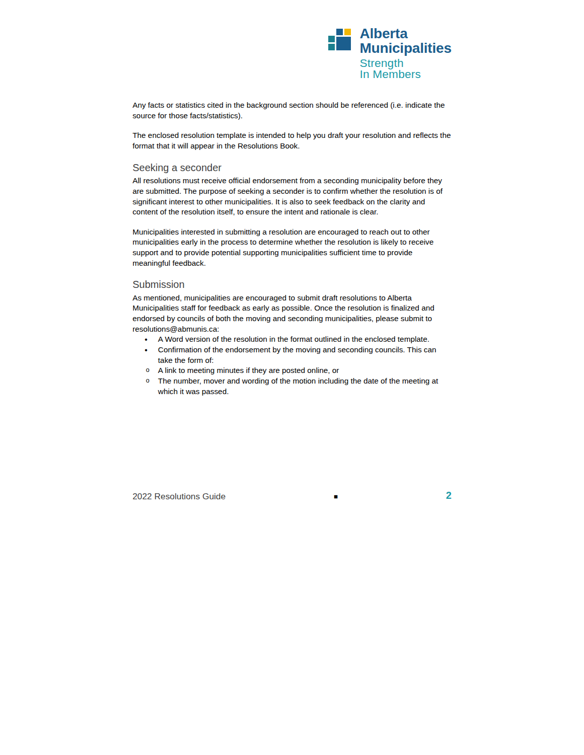Alberta
Municipalities
Strength
In Members
Any facts or statistics cited in the background section should be referenced (i.e. indicate the source for those facts/statistics).
The enclosed resolution template is intended to help you draft your resolution and reflects the format that it will appear in the Resolutions Book.
Seeking a seconder
All resolutions must receive official endorsement from a seconding municipality before they are submitted. The purpose of seeking a seconder is to confirm whether the resolution is of significant interest to other municipalities. It is also to seek feedback on the clarity and content of the resolution itself, to ensure the intent and rationale is clear.
Municipalities interested in submitting a resolution are encouraged to reach out to other municipalities early in the process to determine whether the resolution is likely to receive support and to provide potential supporting municipalities sufficient time to provide meaningful feedback.
Submission
As mentioned, municipalities are encouraged to submit draft resolutions to Alberta Municipalities staff for feedback as early as possible. Once the resolution is finalized and endorsed by councils of both the moving and seconding municipalities, please submit to resolutions@abmunis.ca:
A Word version of the resolution in the format outlined in the enclosed template.
Confirmation of the endorsement by the moving and seconding councils. This can take the form of:
A link to meeting minutes if they are posted online, or
The number, mover and wording of the motion including the date of the meeting at which it was passed.
2022 Resolutions Guide
■
2